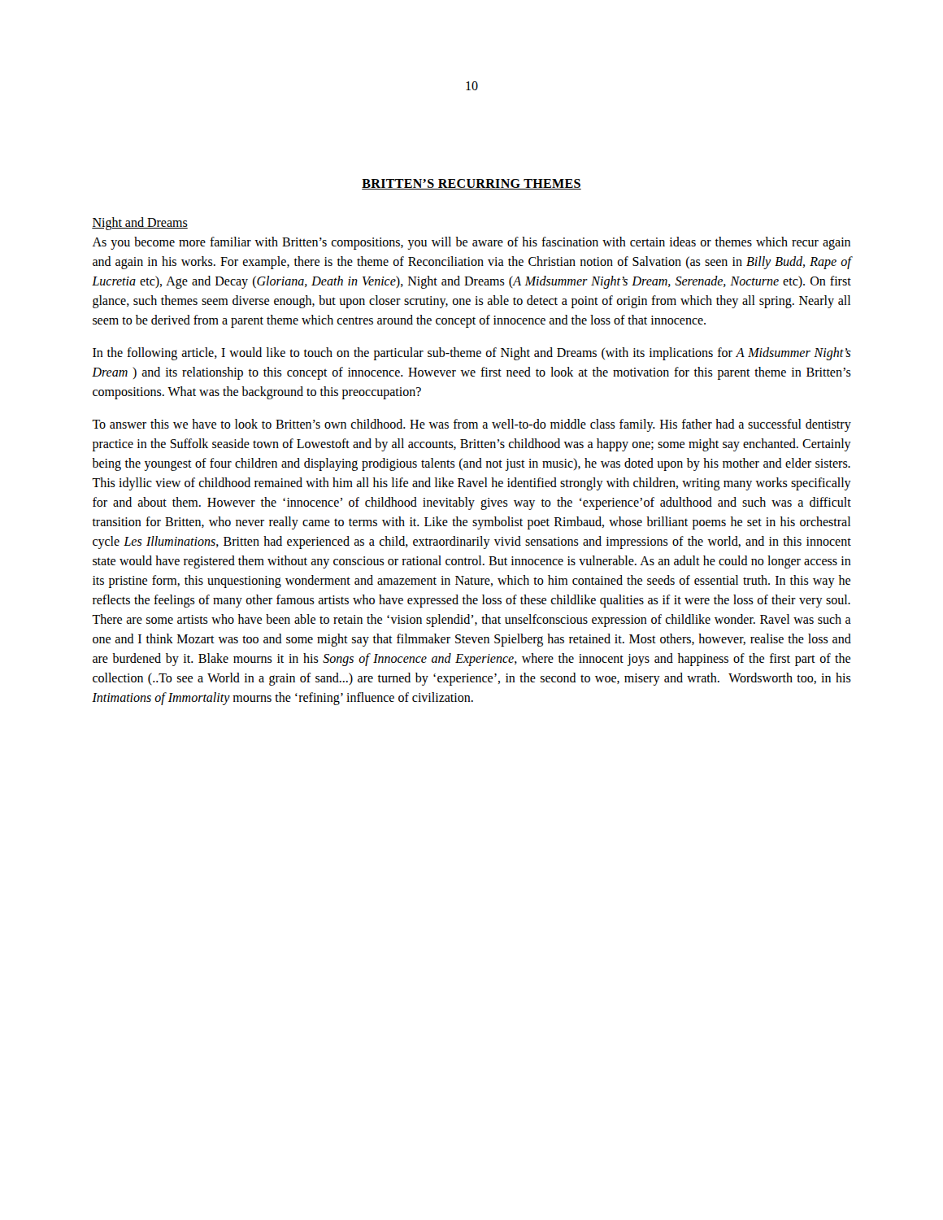10
BRITTEN’S RECURRING THEMES
Night and Dreams
As you become more familiar with Britten’s compositions, you will be aware of his fascination with certain ideas or themes which recur again and again in his works. For example, there is the theme of Reconciliation via the Christian notion of Salvation (as seen in Billy Budd, Rape of Lucretia etc), Age and Decay (Gloriana, Death in Venice), Night and Dreams (A Midsummer Night’s Dream, Serenade, Nocturne etc). On first glance, such themes seem diverse enough, but upon closer scrutiny, one is able to detect a point of origin from which they all spring. Nearly all seem to be derived from a parent theme which centres around the concept of innocence and the loss of that innocence.
In the following article, I would like to touch on the particular sub-theme of Night and Dreams (with its implications for A Midsummer Night’s Dream ) and its relationship to this concept of innocence. However we first need to look at the motivation for this parent theme in Britten’s compositions. What was the background to this preoccupation?
To answer this we have to look to Britten’s own childhood. He was from a well-to-do middle class family. His father had a successful dentistry practice in the Suffolk seaside town of Lowestoft and by all accounts, Britten’s childhood was a happy one; some might say enchanted. Certainly being the youngest of four children and displaying prodigious talents (and not just in music), he was doted upon by his mother and elder sisters. This idyllic view of childhood remained with him all his life and like Ravel he identified strongly with children, writing many works specifically for and about them. However the ‘innocence’ of childhood inevitably gives way to the ‘experience’of adulthood and such was a difficult transition for Britten, who never really came to terms with it. Like the symbolist poet Rimbaud, whose brilliant poems he set in his orchestral cycle Les Illuminations, Britten had experienced as a child, extraordinarily vivid sensations and impressions of the world, and in this innocent state would have registered them without any conscious or rational control. But innocence is vulnerable. As an adult he could no longer access in its pristine form, this unquestioning wonderment and amazement in Nature, which to him contained the seeds of essential truth. In this way he reflects the feelings of many other famous artists who have expressed the loss of these childlike qualities as if it were the loss of their very soul. There are some artists who have been able to retain the ‘vision splendid’, that unselfconscious expression of childlike wonder. Ravel was such a one and I think Mozart was too and some might say that filmmaker Steven Spielberg has retained it. Most others, however, realise the loss and are burdened by it. Blake mourns it in his Songs of Innocence and Experience, where the innocent joys and happiness of the first part of the collection (..To see a World in a grain of sand...) are turned by ‘experience’, in the second to woe, misery and wrath. Wordsworth too, in his Intimations of Immortality mourns the ‘refining’ influence of civilization.